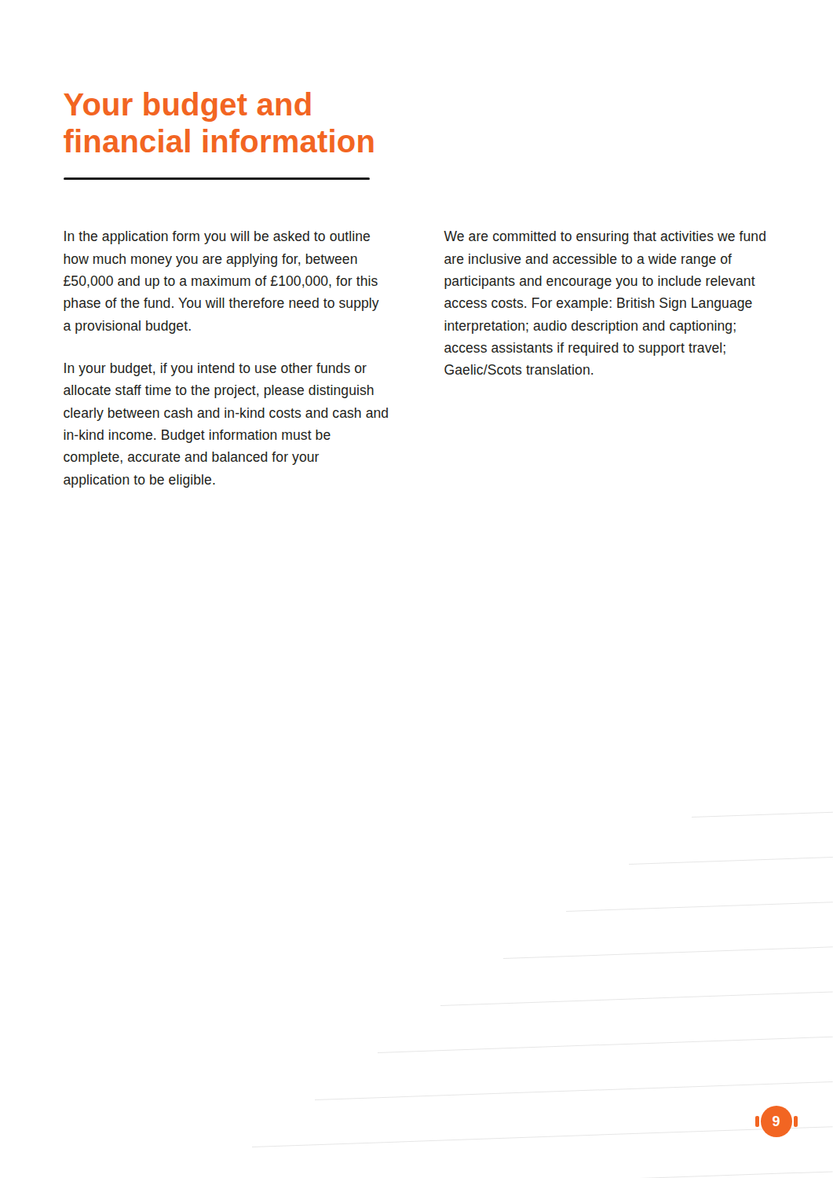Your budget and
financial information
In the application form you will be asked to outline how much money you are applying for, between £50,000 and up to a maximum of £100,000, for this phase of the fund. You will therefore need to supply a provisional budget.
In your budget, if you intend to use other funds or allocate staff time to the project, please distinguish clearly between cash and in-kind costs and cash and in-kind income. Budget information must be complete, accurate and balanced for your application to be eligible.
We are committed to ensuring that activities we fund are inclusive and accessible to a wide range of participants and encourage you to include relevant access costs. For example: British Sign Language interpretation; audio description and captioning; access assistants if required to support travel; Gaelic/Scots translation.
9